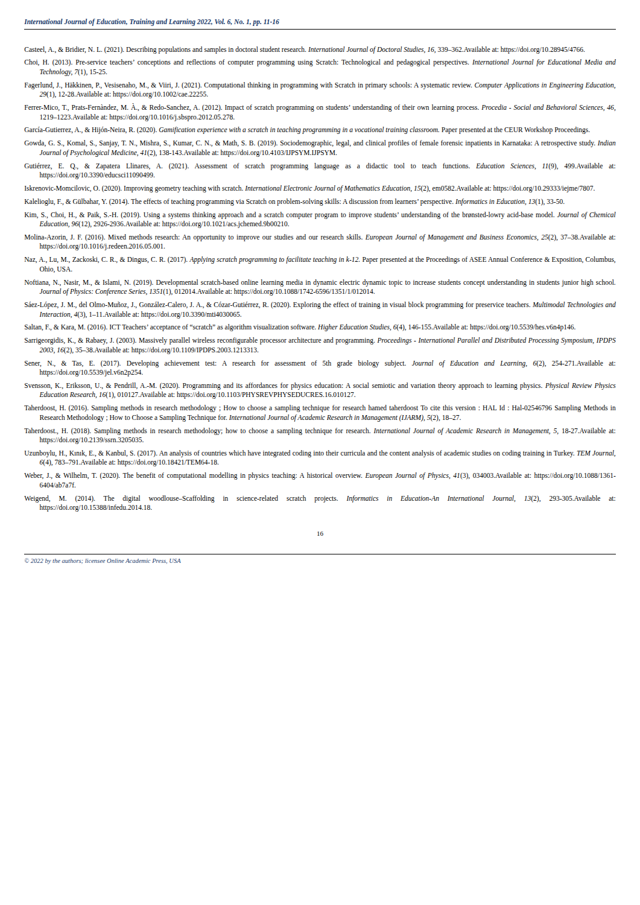International Journal of Education, Training and Learning 2022, Vol. 6, No. 1, pp. 11-16
Casteel, A., & Bridier, N. L. (2021). Describing populations and samples in doctoral student research. International Journal of Doctoral Studies, 16, 339–362.Available at: https://doi.org/10.28945/4766.
Choi, H. (2013). Pre-service teachers’ conceptions and reflections of computer programming using Scratch: Technological and pedagogical perspectives. International Journal for Educational Media and Technology, 7(1), 15-25.
Fagerlund, J., Häkkinen, P., Vesisenaho, M., & Viiri, J. (2021). Computational thinking in programming with Scratch in primary schools: A systematic review. Computer Applications in Engineering Education, 29(1), 12-28.Available at: https://doi.org/10.1002/cae.22255.
Ferrer-Mico, T., Prats-Fernàndez, M. À., & Redo-Sanchez, A. (2012). Impact of scratch programming on students’ understanding of their own learning process. Procedia - Social and Behavioral Sciences, 46, 1219–1223.Available at: https://doi.org/10.1016/j.sbspro.2012.05.278.
García-Gutierrez, A., & Hijón-Neira, R. (2020). Gamification experience with a scratch in teaching programming in a vocational training classroom. Paper presented at the CEUR Workshop Proceedings.
Gowda, G. S., Komal, S., Sanjay, T. N., Mishra, S., Kumar, C. N., & Math, S. B. (2019). Sociodemographic, legal, and clinical profiles of female forensic inpatients in Karnataka: A retrospective study. Indian Journal of Psychological Medicine, 41(2), 138-143.Available at: https://doi.org/10.4103/IJPSYM.IJPSYM.
Gutiérrez, E. Q., & Zapatera Llinares, A. (2021). Assessment of scratch programming language as a didactic tool to teach functions. Education Sciences, 11(9), 499.Available at: https://doi.org/10.3390/educsci11090499.
Iskrenovic-Momcilovic, O. (2020). Improving geometry teaching with scratch. International Electronic Journal of Mathematics Education, 15(2), em0582.Available at: https://doi.org/10.29333/iejme/7807.
Kalelioglu, F., & Gülbahar, Y. (2014). The effects of teaching programming via Scratch on problem-solving skills: A discussion from learners’ perspective. Informatics in Education, 13(1), 33-50.
Kim, S., Choi, H., & Paik, S.-H. (2019). Using a systems thinking approach and a scratch computer program to improve students’ understanding of the brønsted-lowry acid-base model. Journal of Chemical Education, 96(12), 2926-2936.Available at: https://doi.org/10.1021/acs.jchemed.9b00210.
Molina-Azorin, J. F. (2016). Mixed methods research: An opportunity to improve our studies and our research skills. European Journal of Management and Business Economics, 25(2), 37–38.Available at: https://doi.org/10.1016/j.redeen.2016.05.001.
Naz, A., Lu, M., Zackoski, C. R., & Dingus, C. R. (2017). Applying scratch programming to facilitate teaching in k-12. Paper presented at the Proceedings of ASEE Annual Conference & Exposition, Columbus, Ohio, USA.
Noftiana, N., Nasir, M., & Islami, N. (2019). Developmental scratch-based online learning media in dynamic electric dynamic topic to increase students concept understanding in students junior high school. Journal of Physics: Conference Series, 1351(1), 012014.Available at: https://doi.org/10.1088/1742-6596/1351/1/012014.
Sáez-López, J. M., del Olmo-Muñoz, J., González-Calero, J. A., & Cózar-Gutiérrez, R. (2020). Exploring the effect of training in visual block programming for preservice teachers. Multimodal Technologies and Interaction, 4(3), 1–11.Available at: https://doi.org/10.3390/mti4030065.
Saltan, F., & Kara, M. (2016). ICT Teachers’ acceptance of “scratch” as algorithm visualization software. Higher Education Studies, 6(4), 146-155.Available at: https://doi.org/10.5539/hes.v6n4p146.
Sarrigeorgidis, K., & Rabaey, J. (2003). Massively parallel wireless reconfigurable processor architecture and programming. Proceedings - International Parallel and Distributed Processing Symposium, IPDPS 2003, 16(2), 35–38.Available at: https://doi.org/10.1109/IPDPS.2003.1213313.
Sener, N., & Tas, E. (2017). Developing achievement test: A research for assessment of 5th grade biology subject. Journal of Education and Learning, 6(2), 254-271.Available at: https://doi.org/10.5539/jel.v6n2p254.
Svensson, K., Eriksson, U., & Pendrill, A.-M. (2020). Programming and its affordances for physics education: A social semiotic and variation theory approach to learning physics. Physical Review Physics Education Research, 16(1), 010127.Available at: https://doi.org/10.1103/PHYSREVPHYSEDUCRES.16.010127.
Taherdoost, H. (2016). Sampling methods in research methodology ; How to choose a sampling technique for research hamed taherdoost To cite this version : HAL Id : Hal-02546796 Sampling Methods in Research Methodology ; How to Choose a Sampling Technique for. International Journal of Academic Research in Management (IJARM), 5(2), 18–27.
Taherdoost., H. (2018). Sampling methods in research methodology; how to choose a sampling technique for research. International Journal of Academic Research in Management, 5, 18-27.Available at: https://doi.org/10.2139/ssrn.3205035.
Uzunboylu, H., Kınık, E., & Kanbul, S. (2017). An analysis of countries which have integrated coding into their curricula and the content analysis of academic studies on coding training in Turkey. TEM Journal, 6(4), 783–791.Available at: https://doi.org/10.18421/TEM64-18.
Weber, J., & Wilhelm, T. (2020). The benefit of computational modelling in physics teaching: A historical overview. European Journal of Physics, 41(3), 034003.Available at: https://doi.org/10.1088/1361-6404/ab7a7f.
Weigend, M. (2014). The digital woodlouse–Scaffolding in science-related scratch projects. Informatics in Education-An International Journal, 13(2), 293-305.Available at: https://doi.org/10.15388/infedu.2014.18.
16
© 2022 by the authors; licensee Online Academic Press, USA